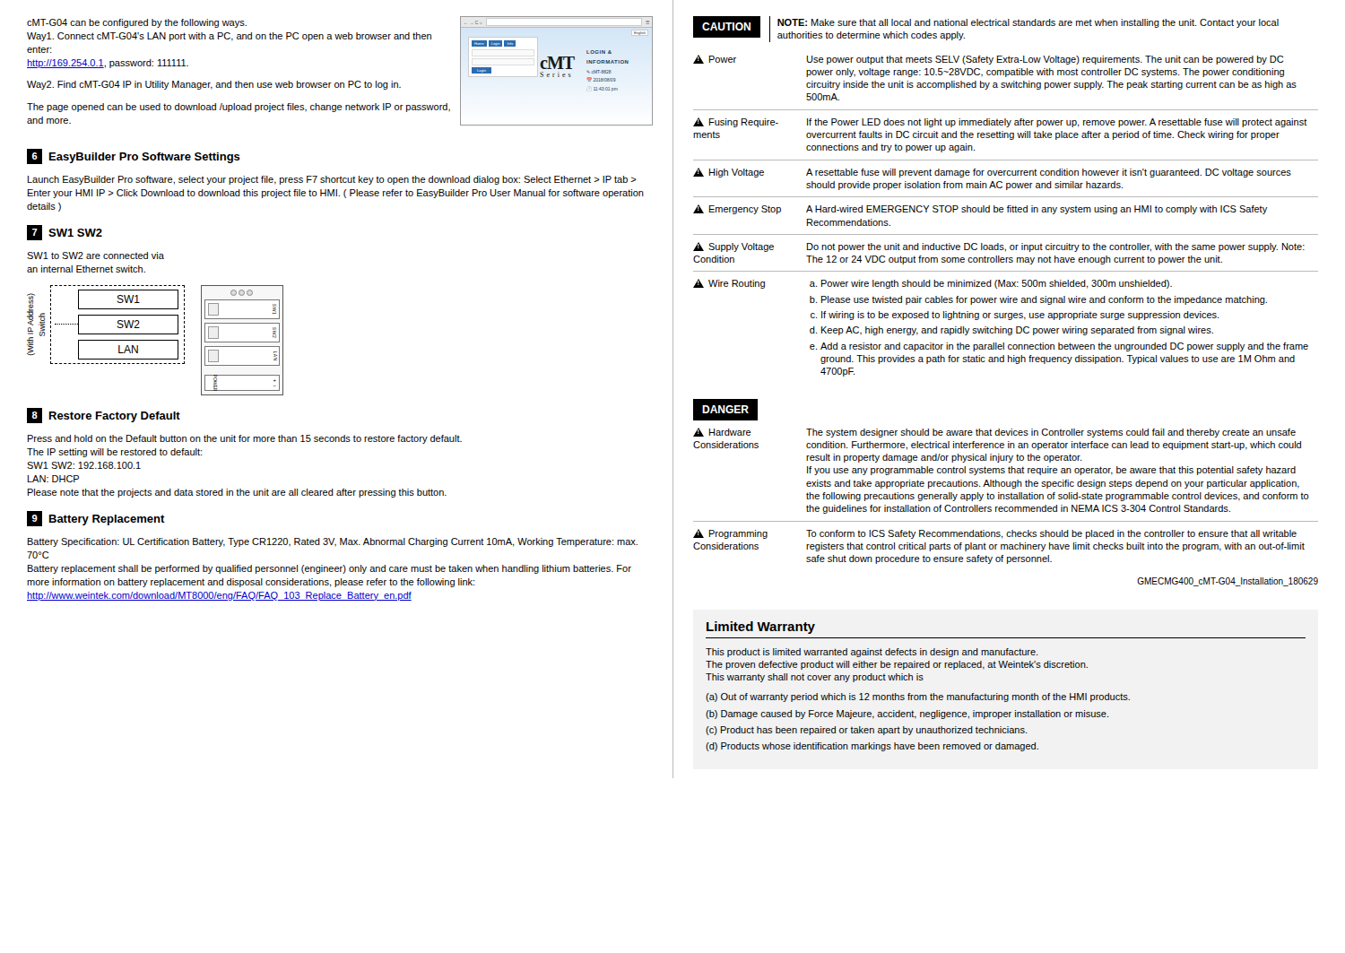← → C ⌂ ☰
English
Home Login Info
Login
cMTSeries
LOGIN &
INFORMATION
✎ cMT-8828
📅 2018/08/09
🕑 11:43:01 pm
cMT-G04 can be configured by the following ways.
Way1. Connect cMT-G04's LAN port with a PC, and on the PC open a web browser and then enter:
http://169.254.0.1, password: 111111.
Way2. Find cMT-G04 IP in Utility Manager, and then use web browser on PC to log in.
The page opened can be used to download /upload project files, change network IP or password, and more.
6
EasyBuilder Pro Software Settings
Launch EasyBuilder Pro software, select your project file, press F7 shortcut key to open the download dialog box: Select Ethernet > IP tab > Enter your HMI IP > Click Download to download this project file to HMI. ( Please refer to EasyBuilder Pro User Manual for software operation details )
7
SW1 SW2
SW1 to SW2 are connected via
an internal Ethernet switch.
(With IP Address)
Switch
SW1
SW2
LAN
SW1
SW2
LAN
POWER+−
8
Restore Factory Default
Press and hold on the Default button on the unit for more than 15 seconds to restore factory default.
The IP setting will be restored to default:
SW1 SW2: 192.168.100.1
LAN: DHCP
Please note that the projects and data stored in the unit are all cleared after pressing this button.
9
Battery Replacement
Battery Specification: UL Certification Battery, Type CR1220, Rated 3V, Max. Abnormal Charging Current 10mA, Working Temperature: max. 70°C
Battery replacement shall be performed by qualified personnel (engineer) only and care must be taken when handling lithium batteries. For more information on battery replacement and disposal considerations, please refer to the following link:
http://www.weintek.com/download/MT8000/eng/FAQ/FAQ_103_Replace_Battery_en.pdf
CAUTION
NOTE: Make sure that all local and national electrical standards are met when installing the unit. Contact your local authorities to determine which codes apply.
| Power | Use power output that meets SELV (Safety Extra-Low Voltage) requirements. The unit can be powered by DC power only, voltage range: 10.5~28VDC, compatible with most controller DC systems. The power conditioning circuitry inside the unit is accomplished by a switching power supply. The peak starting current can be as high as 500mA. |
| Fusing Require- ments | If the Power LED does not light up immediately after power up, remove power. A resettable fuse will protect against overcurrent faults in DC circuit and the resetting will take place after a period of time. Check wiring for proper connections and try to power up again. |
| High Voltage | A resettable fuse will prevent damage for overcurrent condition however it isn't guaranteed. DC voltage sources should provide proper isolation from main AC power and similar hazards. |
| Emergency Stop | A Hard-wired EMERGENCY STOP should be fitted in any system using an HMI to comply with ICS Safety Recommendations. |
| Supply Voltage Condition | Do not power the unit and inductive DC loads, or input circuitry to the controller, with the same power supply. Note: The 12 or 24 VDC output from some controllers may not have enough current to power the unit. |
| Wire Routing | Power wire length should be minimized (Max: 500m shielded, 300m unshielded). Please use twisted pair cables for power wire and signal wire and conform to the impedance matching. If wiring is to be exposed to lightning or surges, use appropriate surge suppression devices. Keep AC, high energy, and rapidly switching DC power wiring separated from signal wires. Add a resistor and capacitor in the parallel connection between the ungrounded DC power supply and the frame ground. This provides a path for static and high frequency dissipation. Typical values to use are 1M Ohm and 4700pF. |
DANGER
| Hardware Considerations | The system designer should be aware that devices in Controller systems could fail and thereby create an unsafe condition. Furthermore, electrical interference in an operator interface can lead to equipment start-up, which could result in property damage and/or physical injury to the operator. If you use any programmable control systems that require an operator, be aware that this potential safety hazard exists and take appropriate precautions. Although the specific design steps depend on your particular application, the following precautions generally apply to installation of solid-state programmable control devices, and conform to the guidelines for installation of Controllers recommended in NEMA ICS 3-304 Control Standards. |
| Programming Considerations | To conform to ICS Safety Recommendations, checks should be placed in the controller to ensure that all writable registers that control critical parts of plant or machinery have limit checks built into the program, with an out-of-limit safe shut down procedure to ensure safety of personnel. |
GMECMG400_cMT-G04_Installation_180629
Limited Warranty
This product is limited warranted against defects in design and manufacture.
The proven defective product will either be repaired or replaced, at Weintek's discretion.
This warranty shall not cover any product which is
(a) Out of warranty period which is 12 months from the manufacturing month of the HMI products.
(b) Damage caused by Force Majeure, accident, negligence, improper installation or misuse.
(c) Product has been repaired or taken apart by unauthorized technicians.
(d) Products whose identification markings have been removed or damaged.